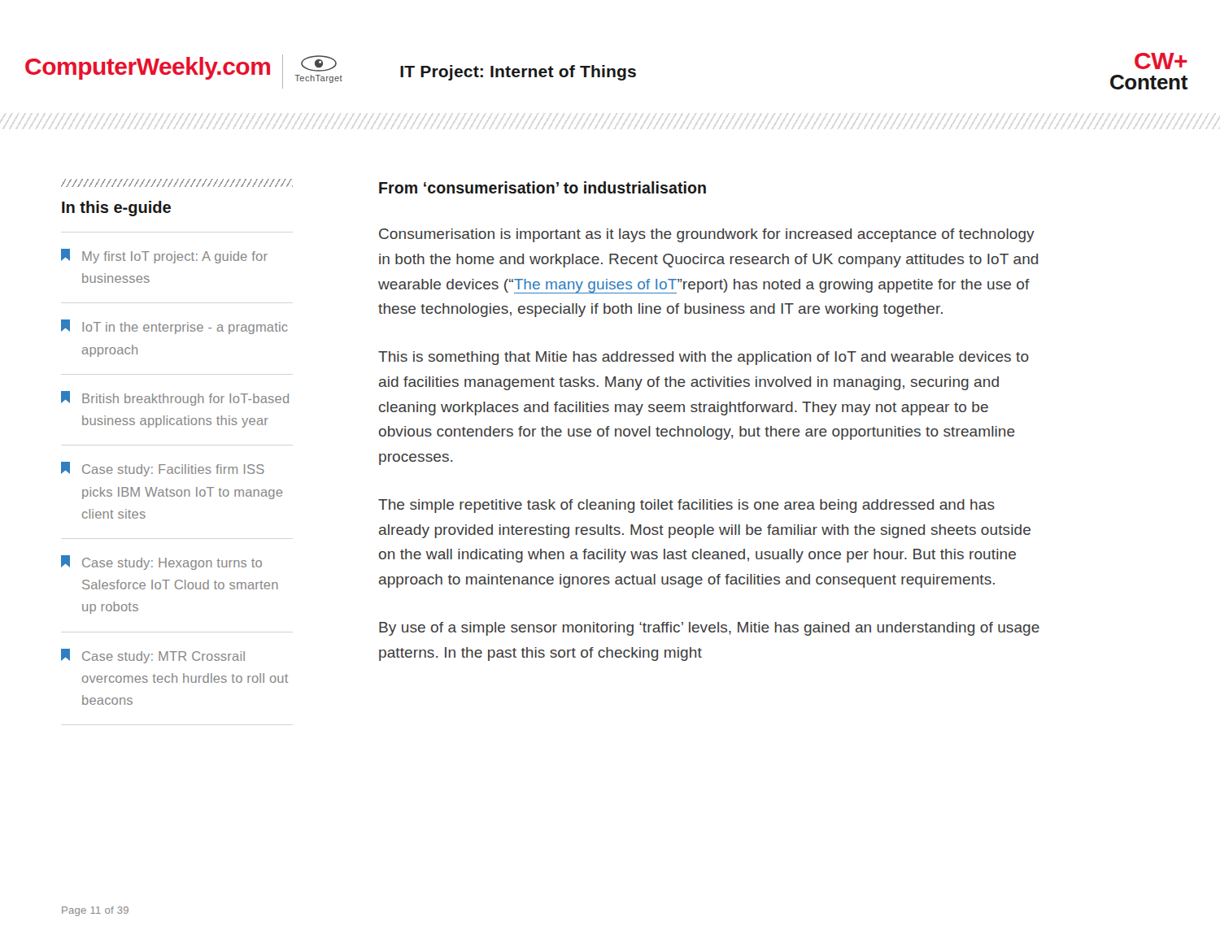ComputerWeekly.com
TechTarget
IT Project: Internet of Things
CW+
Content
In this e-guide
My first IoT project: A guide for businesses
IoT in the enterprise - a pragmatic approach
British breakthrough for IoT-based business applications this year
Case study: Facilities firm ISS picks IBM Watson IoT to manage client sites
Case study: Hexagon turns to Salesforce IoT Cloud to smarten up robots
Case study: MTR Crossrail overcomes tech hurdles to roll out beacons
From ‘consumerisation’ to industrialisation
Consumerisation is important as it lays the groundwork for increased acceptance of technology in both the home and workplace. Recent Quocirca research of UK company attitudes to IoT and wearable devices (“The many guises of IoT”report) has noted a growing appetite for the use of these technologies, especially if both line of business and IT are working together.
This is something that Mitie has addressed with the application of IoT and wearable devices to aid facilities management tasks. Many of the activities involved in managing, securing and cleaning workplaces and facilities may seem straightforward. They may not appear to be obvious contenders for the use of novel technology, but there are opportunities to streamline processes.
The simple repetitive task of cleaning toilet facilities is one area being addressed and has already provided interesting results. Most people will be familiar with the signed sheets outside on the wall indicating when a facility was last cleaned, usually once per hour. But this routine approach to maintenance ignores actual usage of facilities and consequent requirements.
By use of a simple sensor monitoring ‘traffic’ levels, Mitie has gained an understanding of usage patterns. In the past this sort of checking might
Page 11 of 39